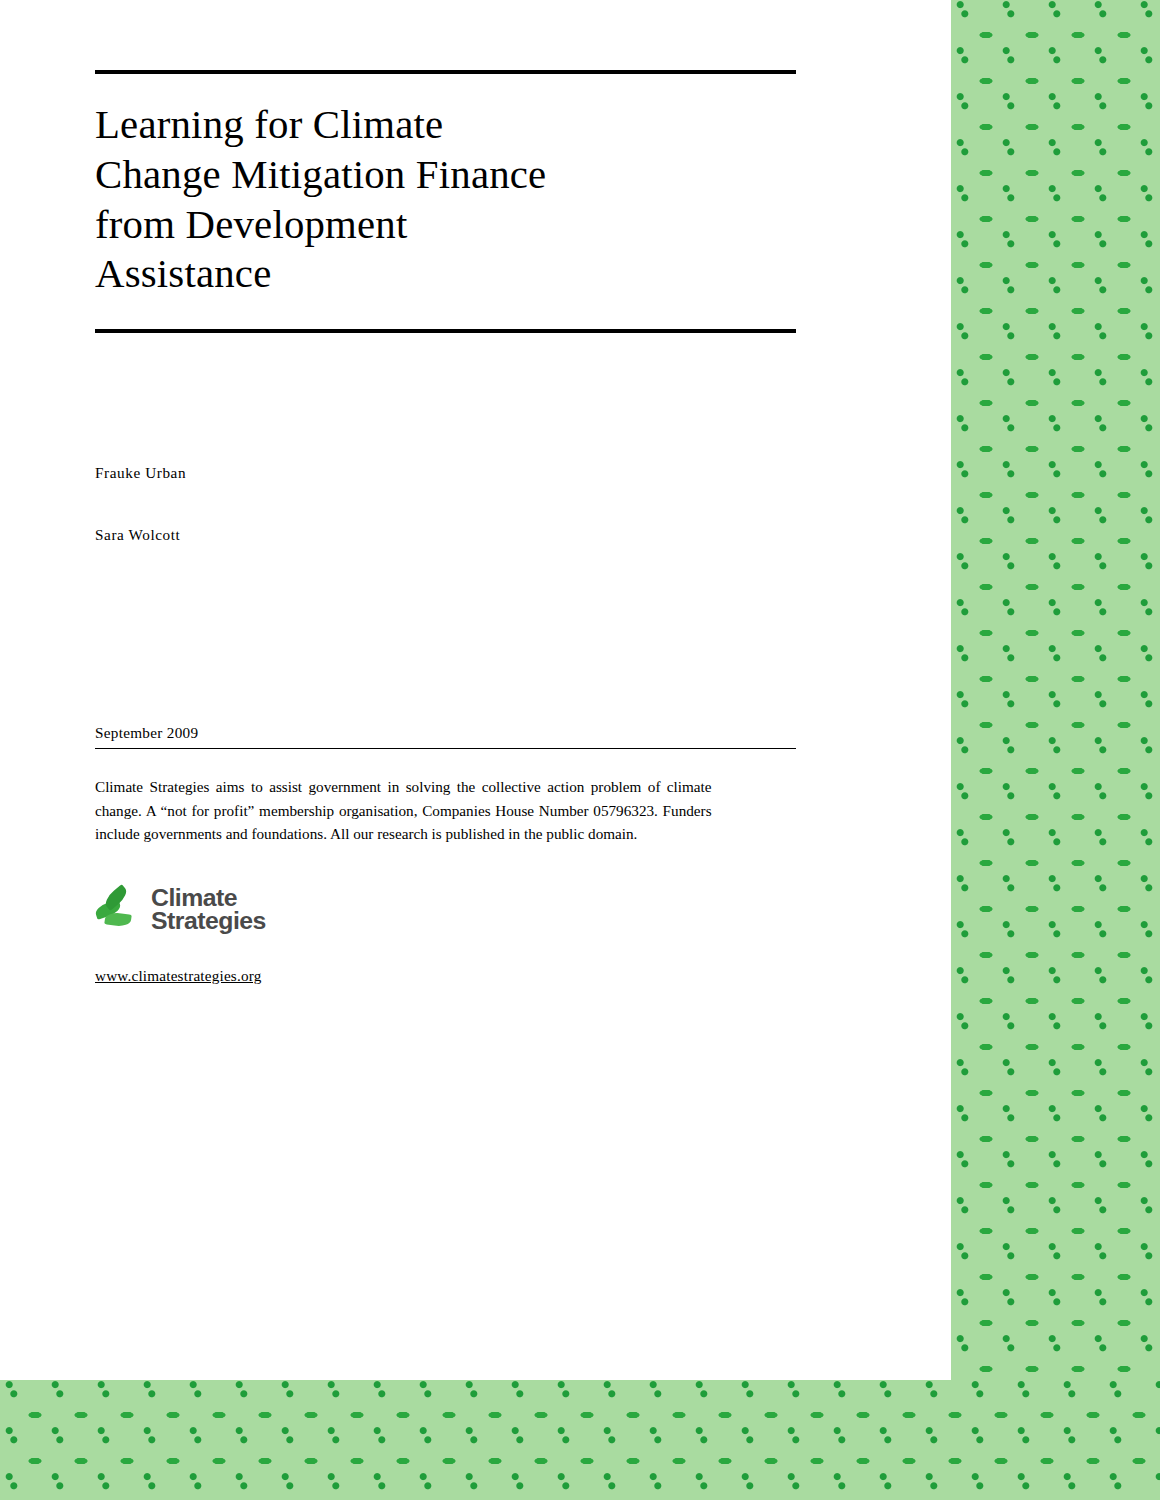Learning for Climate Change Mitigation Finance from Development Assistance
Frauke Urban
Sara Wolcott
September 2009
Climate Strategies aims to assist government in solving the collective action problem of climate change. A “not for profit” membership organisation, Companies House Number 05796323. Funders include governments and foundations. All our research is published in the public domain.
ClimateStrategies
www.climatestrategies.org